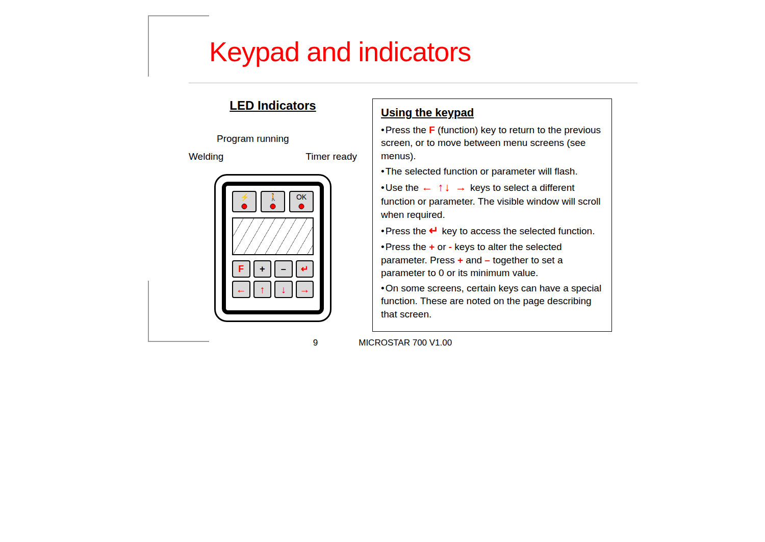Keypad and indicators
LED Indicators
Program running Welding Timer ready
⚡
🚶
OK
F
+
–
↵
←
↑
↓
→
Using the keypad
Press the F (function) key to return to the previous screen, or to move between menu screens (see menus).
The selected function or parameter will flash.
Use the ← ↑↓ → keys to select a different function or parameter. The visible window will scroll when required.
Press the ↵ key to access the selected function.
Press the + or - keys to alter the selected parameter. Press + and – together to set a parameter to 0 or its minimum value.
On some screens, certain keys can have a special function. These are noted on the page describing that screen.
9 MICROSTAR 700 V1.00